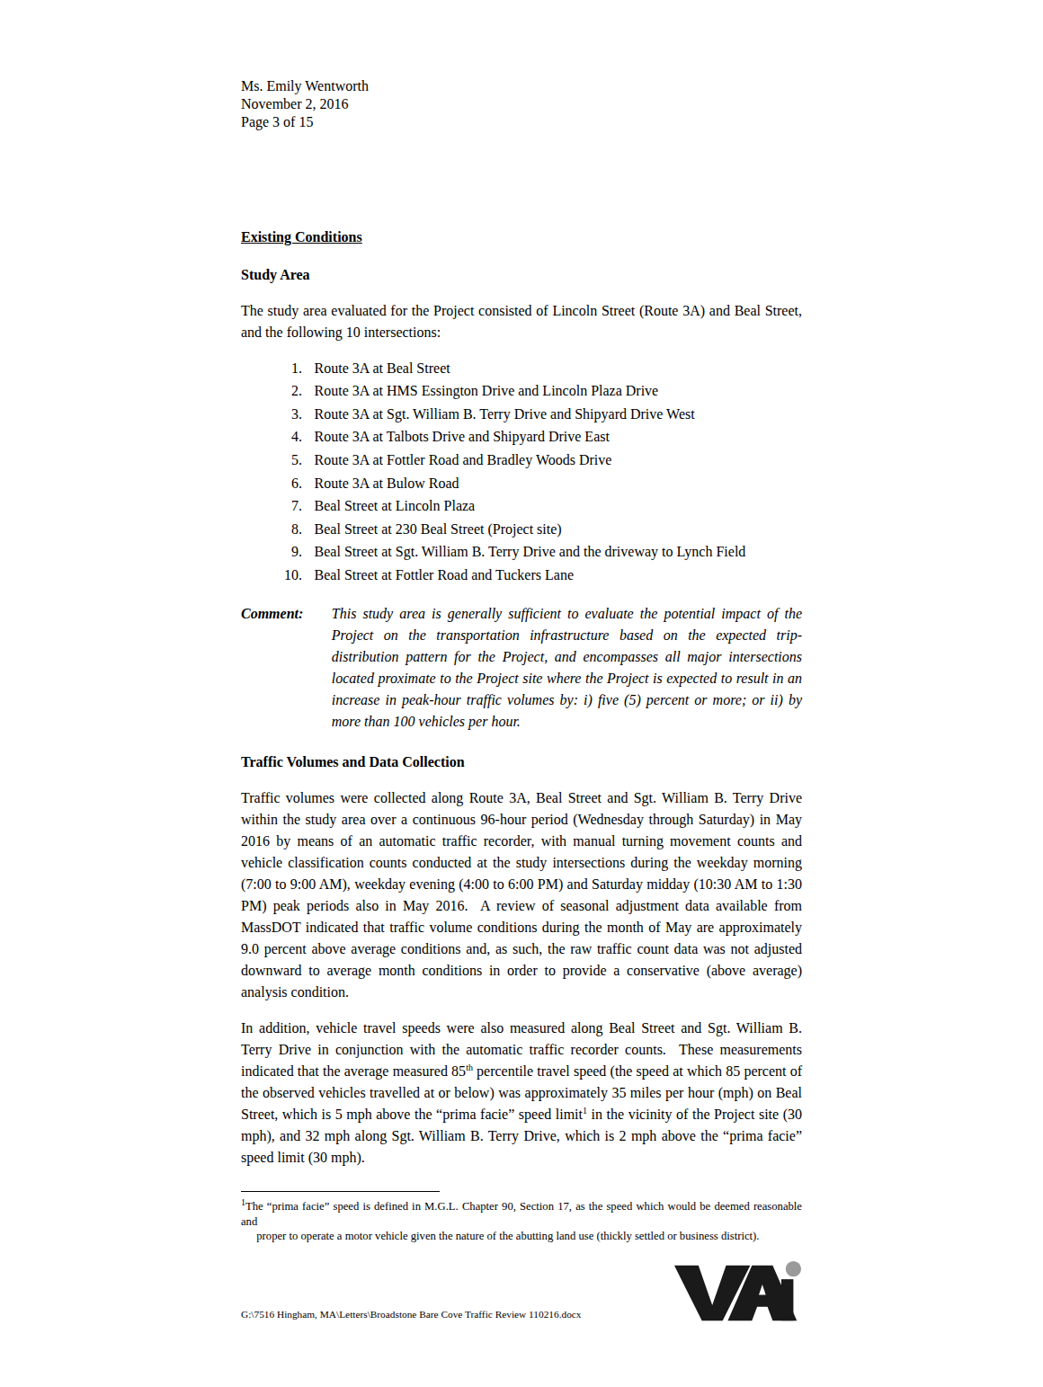Ms. Emily Wentworth
November 2, 2016
Page 3 of 15
Existing Conditions
Study Area
The study area evaluated for the Project consisted of Lincoln Street (Route 3A) and Beal Street, and the following 10 intersections:
Route 3A at Beal Street
Route 3A at HMS Essington Drive and Lincoln Plaza Drive
Route 3A at Sgt. William B. Terry Drive and Shipyard Drive West
Route 3A at Talbots Drive and Shipyard Drive East
Route 3A at Fottler Road and Bradley Woods Drive
Route 3A at Bulow Road
Beal Street at Lincoln Plaza
Beal Street at 230 Beal Street (Project site)
Beal Street at Sgt. William B. Terry Drive and the driveway to Lynch Field
Beal Street at Fottler Road and Tuckers Lane
Comment:
This study area is generally sufficient to evaluate the potential impact of the Project on the transportation infrastructure based on the expected trip-distribution pattern for the Project, and encompasses all major intersections located proximate to the Project site where the Project is expected to result in an increase in peak-hour traffic volumes by: i) five (5) percent or more; or ii) by more than 100 vehicles per hour.
Traffic Volumes and Data Collection
Traffic volumes were collected along Route 3A, Beal Street and Sgt. William B. Terry Drive within the study area over a continuous 96-hour period (Wednesday through Saturday) in May 2016 by means of an automatic traffic recorder, with manual turning movement counts and vehicle classification counts conducted at the study intersections during the weekday morning (7:00 to 9:00 AM), weekday evening (4:00 to 6:00 PM) and Saturday midday (10:30 AM to 1:30 PM) peak periods also in May 2016. A review of seasonal adjustment data available from MassDOT indicated that traffic volume conditions during the month of May are approximately 9.0 percent above average conditions and, as such, the raw traffic count data was not adjusted downward to average month conditions in order to provide a conservative (above average) analysis condition.
In addition, vehicle travel speeds were also measured along Beal Street and Sgt. William B. Terry Drive in conjunction with the automatic traffic recorder counts. These measurements indicated that the average measured 85th percentile travel speed (the speed at which 85 percent of the observed vehicles travelled at or below) was approximately 35 miles per hour (mph) on Beal Street, which is 5 mph above the “prima facie” speed limit1 in the vicinity of the Project site (30 mph), and 32 mph along Sgt. William B. Terry Drive, which is 2 mph above the “prima facie” speed limit (30 mph).
1 The “prima facie” speed is defined in M.G.L. Chapter 90, Section 17, as the speed which would be deemed reasonable and proper to operate a motor vehicle given the nature of the abutting land use (thickly settled or business district).
G:\7516 Hingham, MA\Letters\Broadstone Bare Cove Traffic Review 110216.docx